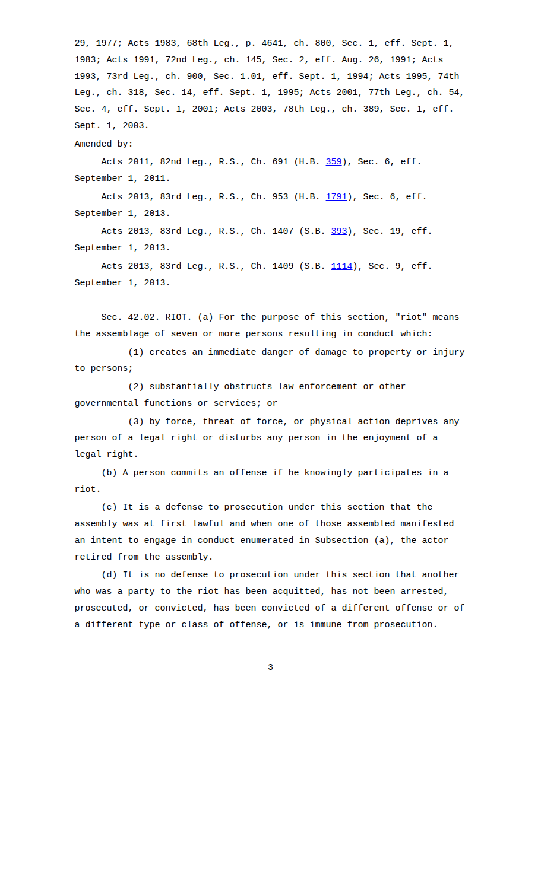29, 1977; Acts 1983, 68th Leg., p. 4641, ch. 800, Sec. 1, eff. Sept. 1, 1983; Acts 1991, 72nd Leg., ch. 145, Sec. 2, eff. Aug. 26, 1991; Acts 1993, 73rd Leg., ch. 900, Sec. 1.01, eff. Sept. 1, 1994; Acts 1995, 74th Leg., ch. 318, Sec. 14, eff. Sept. 1, 1995; Acts 2001, 77th Leg., ch. 54, Sec. 4, eff. Sept. 1, 2001; Acts 2003, 78th Leg., ch. 389, Sec. 1, eff. Sept. 1, 2003.
Amended by:
Acts 2011, 82nd Leg., R.S., Ch. 691 (H.B. 359), Sec. 6, eff. September 1, 2011.
Acts 2013, 83rd Leg., R.S., Ch. 953 (H.B. 1791), Sec. 6, eff. September 1, 2013.
Acts 2013, 83rd Leg., R.S., Ch. 1407 (S.B. 393), Sec. 19, eff. September 1, 2013.
Acts 2013, 83rd Leg., R.S., Ch. 1409 (S.B. 1114), Sec. 9, eff. September 1, 2013.
Sec. 42.02. RIOT. (a) For the purpose of this section, "riot" means the assemblage of seven or more persons resulting in conduct which:
(1) creates an immediate danger of damage to property or injury to persons;
(2) substantially obstructs law enforcement or other governmental functions or services; or
(3) by force, threat of force, or physical action deprives any person of a legal right or disturbs any person in the enjoyment of a legal right.
(b) A person commits an offense if he knowingly participates in a riot.
(c) It is a defense to prosecution under this section that the assembly was at first lawful and when one of those assembled manifested an intent to engage in conduct enumerated in Subsection (a), the actor retired from the assembly.
(d) It is no defense to prosecution under this section that another who was a party to the riot has been acquitted, has not been arrested, prosecuted, or convicted, has been convicted of a different offense or of a different type or class of offense, or is immune from prosecution.
3